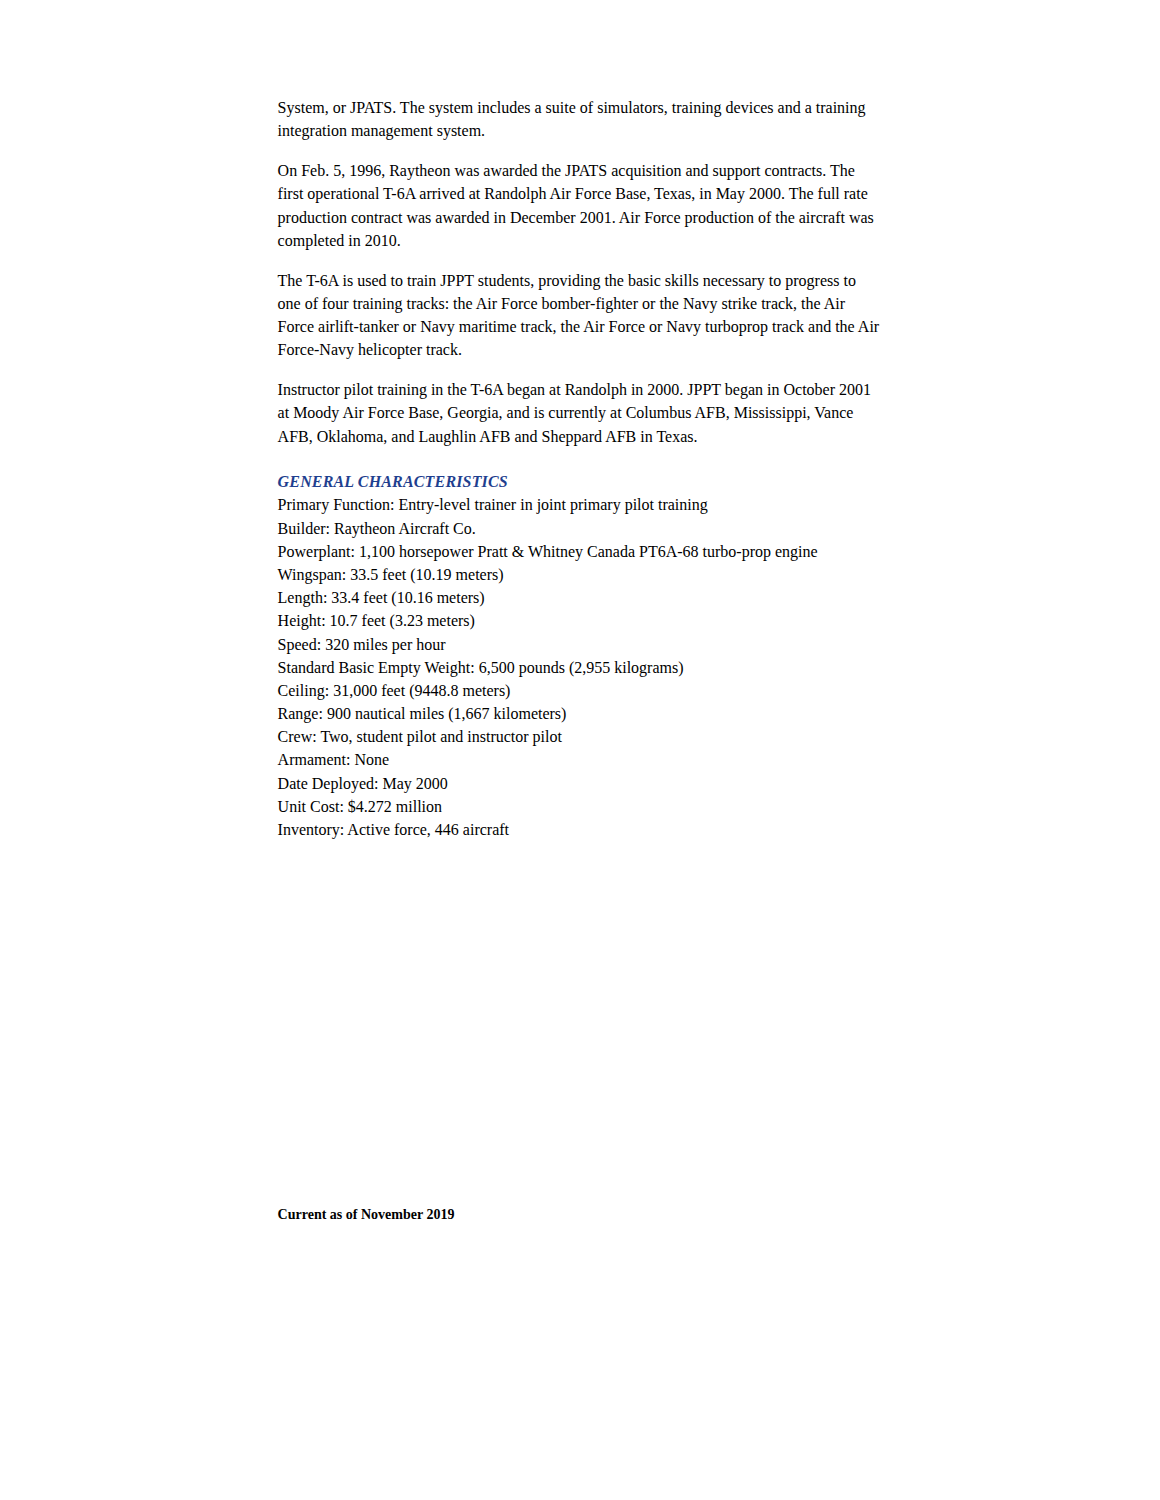System, or JPATS. The system includes a suite of simulators, training devices and a training integration management system.
On Feb. 5, 1996, Raytheon was awarded the JPATS acquisition and support contracts. The first operational T-6A arrived at Randolph Air Force Base, Texas, in May 2000. The full rate production contract was awarded in December 2001. Air Force production of the aircraft was completed in 2010.
The T-6A is used to train JPPT students, providing the basic skills necessary to progress to one of four training tracks: the Air Force bomber-fighter or the Navy strike track, the Air Force airlift-tanker or Navy maritime track, the Air Force or Navy turboprop track and the Air Force-Navy helicopter track.
Instructor pilot training in the T-6A began at Randolph in 2000. JPPT began in October 2001 at Moody Air Force Base, Georgia, and is currently at Columbus AFB, Mississippi, Vance AFB, Oklahoma, and Laughlin AFB and Sheppard AFB in Texas.
GENERAL CHARACTERISTICS
Primary Function: Entry-level trainer in joint primary pilot training
Builder: Raytheon Aircraft Co.
Powerplant: 1,100 horsepower Pratt & Whitney Canada PT6A-68 turbo-prop engine
Wingspan: 33.5 feet (10.19 meters)
Length: 33.4 feet (10.16 meters)
Height: 10.7 feet (3.23 meters)
Speed: 320 miles per hour
Standard Basic Empty Weight: 6,500 pounds (2,955 kilograms)
Ceiling: 31,000 feet (9448.8 meters)
Range: 900 nautical miles (1,667 kilometers)
Crew: Two, student pilot and instructor pilot
Armament: None
Date Deployed: May 2000
Unit Cost: $4.272 million
Inventory: Active force, 446 aircraft
Current as of November 2019